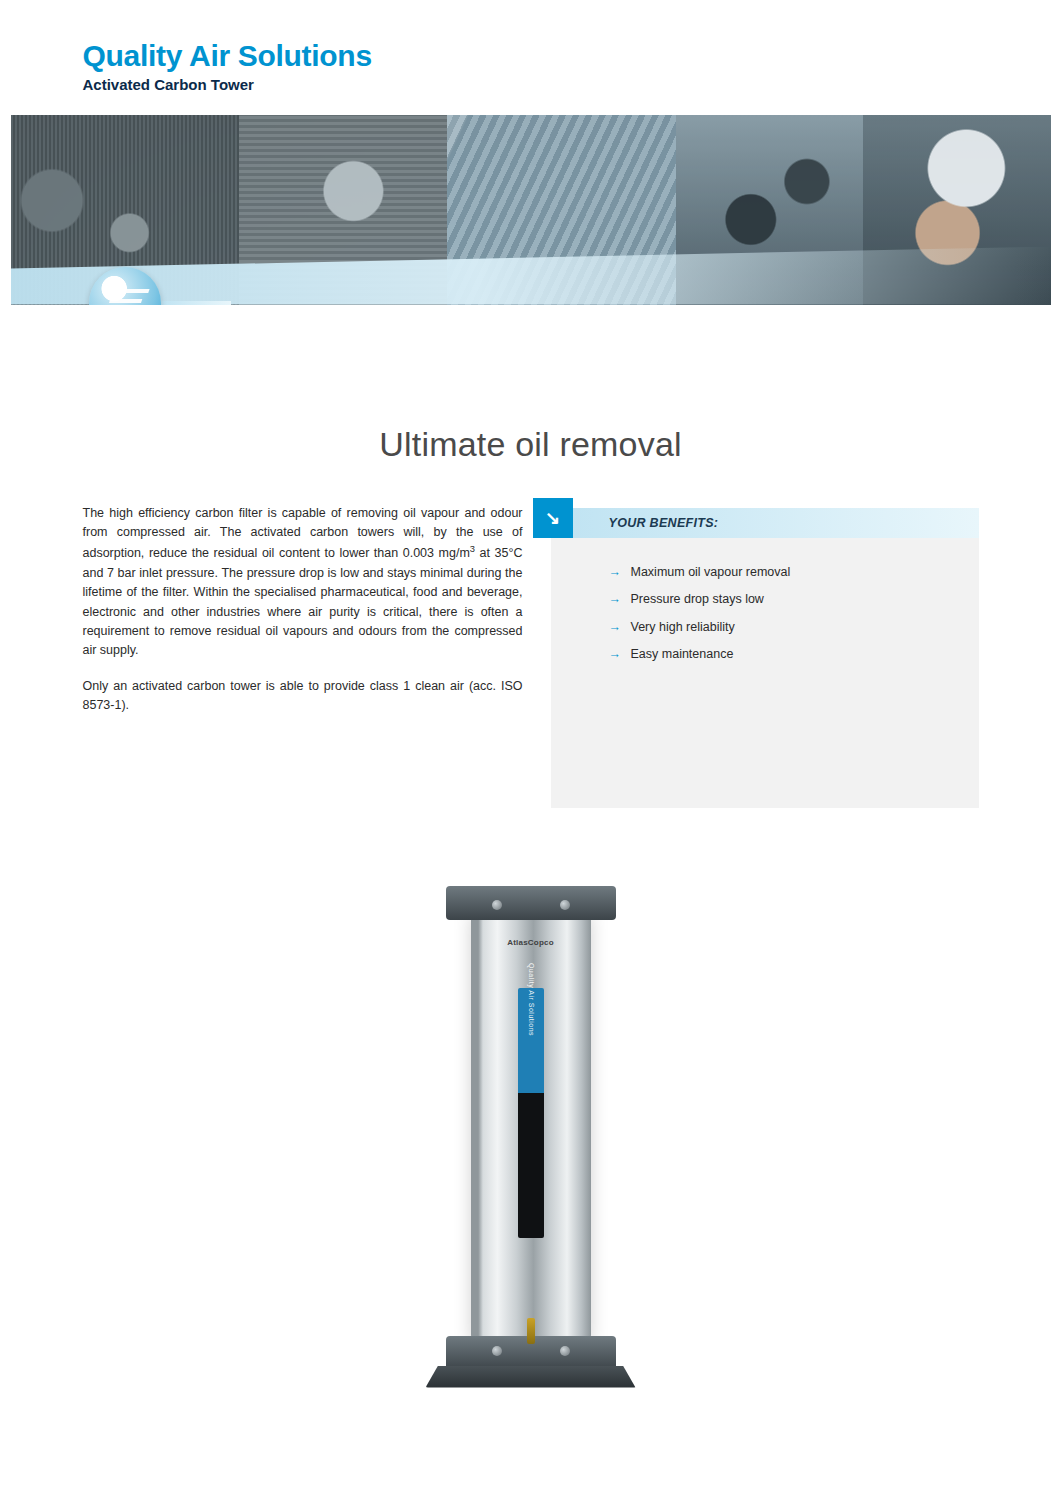Quality Air Solutions
Activated Carbon Tower
Ultimate oil removal
The high efficiency carbon filter is capable of removing oil vapour and odour from compressed air. The activated carbon towers will, by the use of adsorption, reduce the residual oil content to lower than 0.003 mg/m3 at 35°C and 7 bar inlet pressure. The pressure drop is low and stays minimal during the lifetime of the filter. Within the specialised pharmaceutical, food and beverage, electronic and other industries where air purity is critical, there is often a requirement to remove residual oil vapours and odours from the compressed air supply.
Only an activated carbon tower is able to provide class 1 clean air (acc. ISO 8573-1).
YOUR BENEFITS:
Maximum oil vapour removal
Pressure drop stays low
Very high reliability
Easy maintenance
AtlasCopco